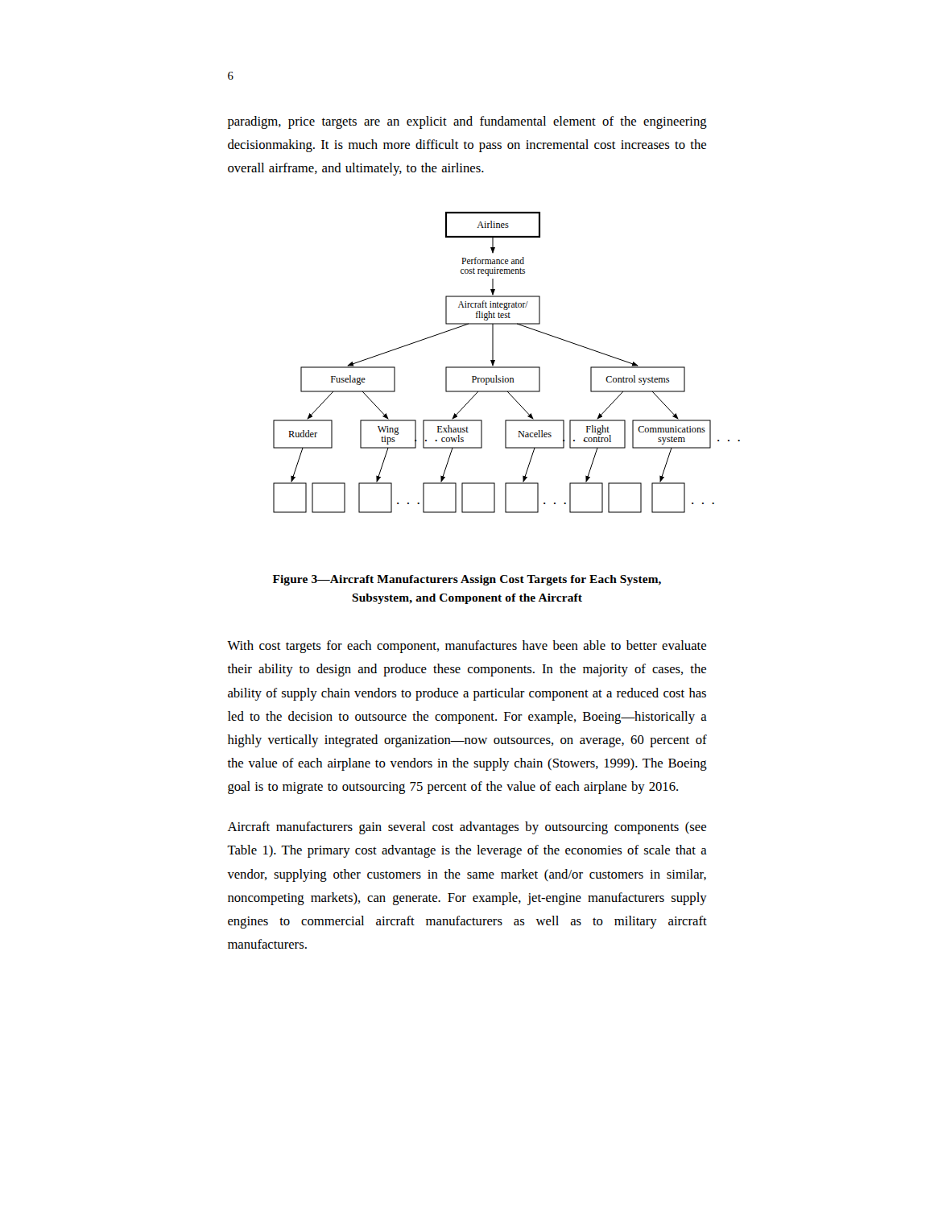6
paradigm, price targets are an explicit and fundamental element of the engineering decisionmaking. It is much more difficult to pass on incremental cost increases to the overall airframe, and ultimately, to the airlines.
Airlines Performance and cost requirements Aircraft integrator/ flight test Fuselage Propulsion Control systems Rudder Wing tips . . . Exhaust cowls Nacelles . . . Flight control Communications system . . . . . . . . . . . .
Figure 3—Aircraft Manufacturers Assign Cost Targets for Each System, Subsystem, and Component of the Aircraft
With cost targets for each component, manufactures have been able to better evaluate their ability to design and produce these components. In the majority of cases, the ability of supply chain vendors to produce a particular component at a reduced cost has led to the decision to outsource the component. For example, Boeing—historically a highly vertically integrated organization—now outsources, on average, 60 percent of the value of each airplane to vendors in the supply chain (Stowers, 1999). The Boeing goal is to migrate to outsourcing 75 percent of the value of each airplane by 2016.
Aircraft manufacturers gain several cost advantages by outsourcing components (see Table 1). The primary cost advantage is the leverage of the economies of scale that a vendor, supplying other customers in the same market (and/or customers in similar, noncompeting markets), can generate. For example, jet-engine manufacturers supply engines to commercial aircraft manufacturers as well as to military aircraft manufacturers.